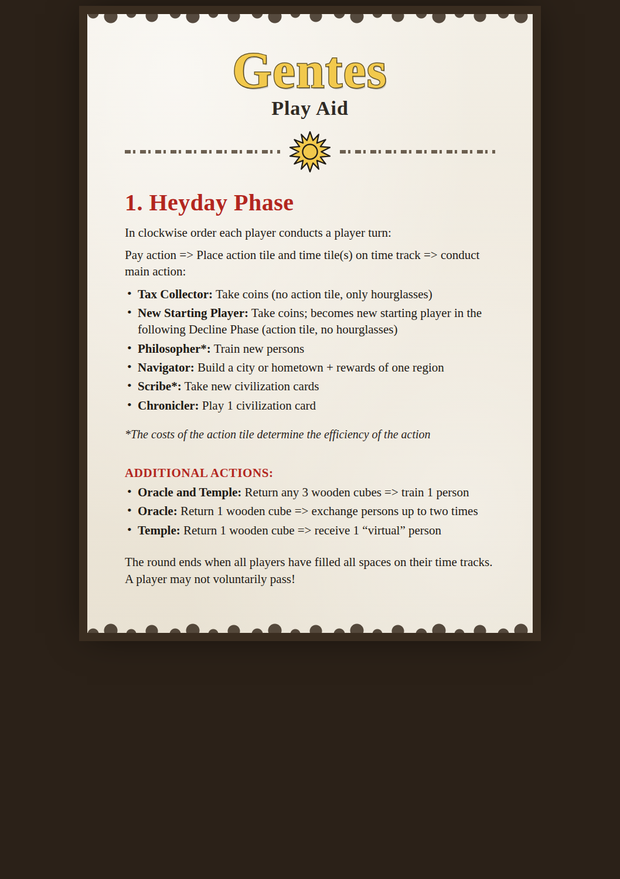Gentes
Play Aid
1. Heyday Phase
In clockwise order each player conducts a player turn:
Pay action => Place action tile and time tile(s) on time track => conduct main action:
Tax Collector: Take coins (no action tile, only hourglasses)
New Starting Player: Take coins; becomes new starting player in the following Decline Phase (action tile, no hourglasses)
Philosopher*: Train new persons
Navigator: Build a city or hometown + rewards of one region
Scribe*: Take new civilization cards
Chronicler: Play 1 civilization card
*The costs of the action tile determine the efficiency of the action
Additional Actions:
Oracle and Temple: Return any 3 wooden cubes => train 1 person
Oracle: Return 1 wooden cube => exchange persons up to two times
Temple: Return 1 wooden cube => receive 1 “virtual” person
The round ends when all players have filled all spaces on their time tracks. A player may not voluntarily pass!